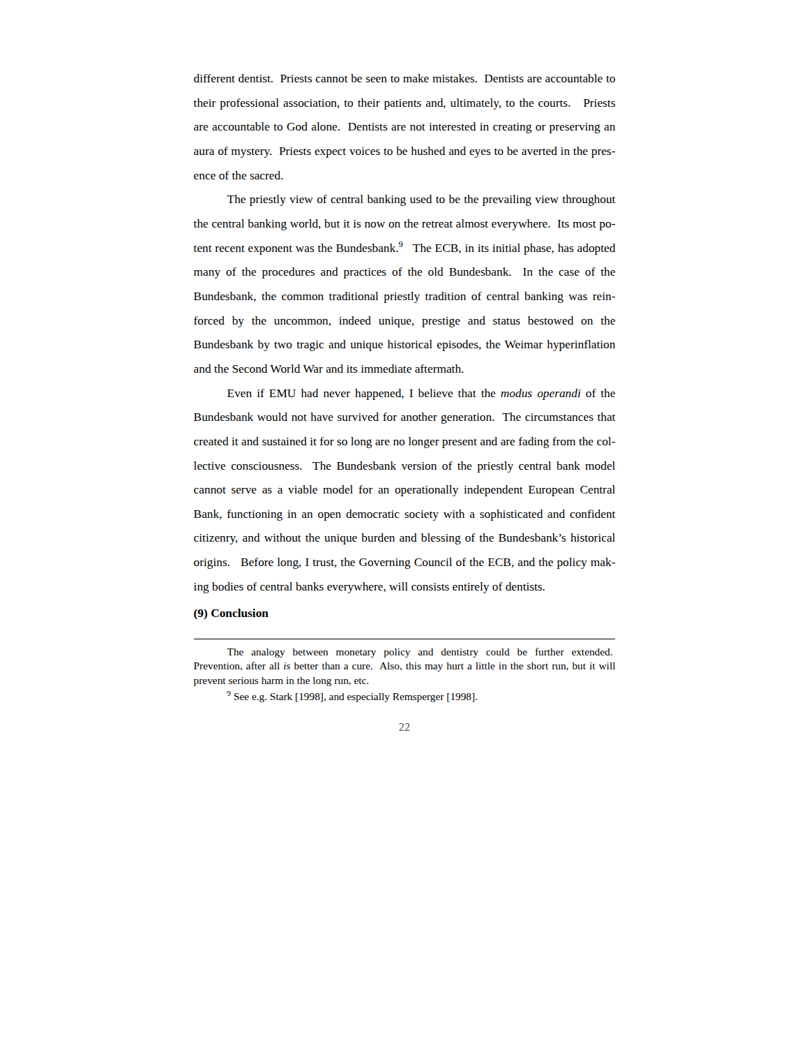different dentist. Priests cannot be seen to make mistakes. Dentists are accountable to their professional association, to their patients and, ultimately, to the courts. Priests are accountable to God alone. Dentists are not interested in creating or preserving an aura of mystery. Priests expect voices to be hushed and eyes to be averted in the presence of the sacred.
The priestly view of central banking used to be the prevailing view throughout the central banking world, but it is now on the retreat almost everywhere. Its most potent recent exponent was the Bundesbank.9 The ECB, in its initial phase, has adopted many of the procedures and practices of the old Bundesbank. In the case of the Bundesbank, the common traditional priestly tradition of central banking was reinforced by the uncommon, indeed unique, prestige and status bestowed on the Bundesbank by two tragic and unique historical episodes, the Weimar hyperinflation and the Second World War and its immediate aftermath.
Even if EMU had never happened, I believe that the modus operandi of the Bundesbank would not have survived for another generation. The circumstances that created it and sustained it for so long are no longer present and are fading from the collective consciousness. The Bundesbank version of the priestly central bank model cannot serve as a viable model for an operationally independent European Central Bank, functioning in an open democratic society with a sophisticated and confident citizenry, and without the unique burden and blessing of the Bundesbank’s historical origins. Before long, I trust, the Governing Council of the ECB, and the policy making bodies of central banks everywhere, will consists entirely of dentists.
(9) Conclusion
The analogy between monetary policy and dentistry could be further extended. Prevention, after all is better than a cure. Also, this may hurt a little in the short run, but it will prevent serious harm in the long run, etc.
9 See e.g. Stark [1998], and especially Remsperger [1998].
22